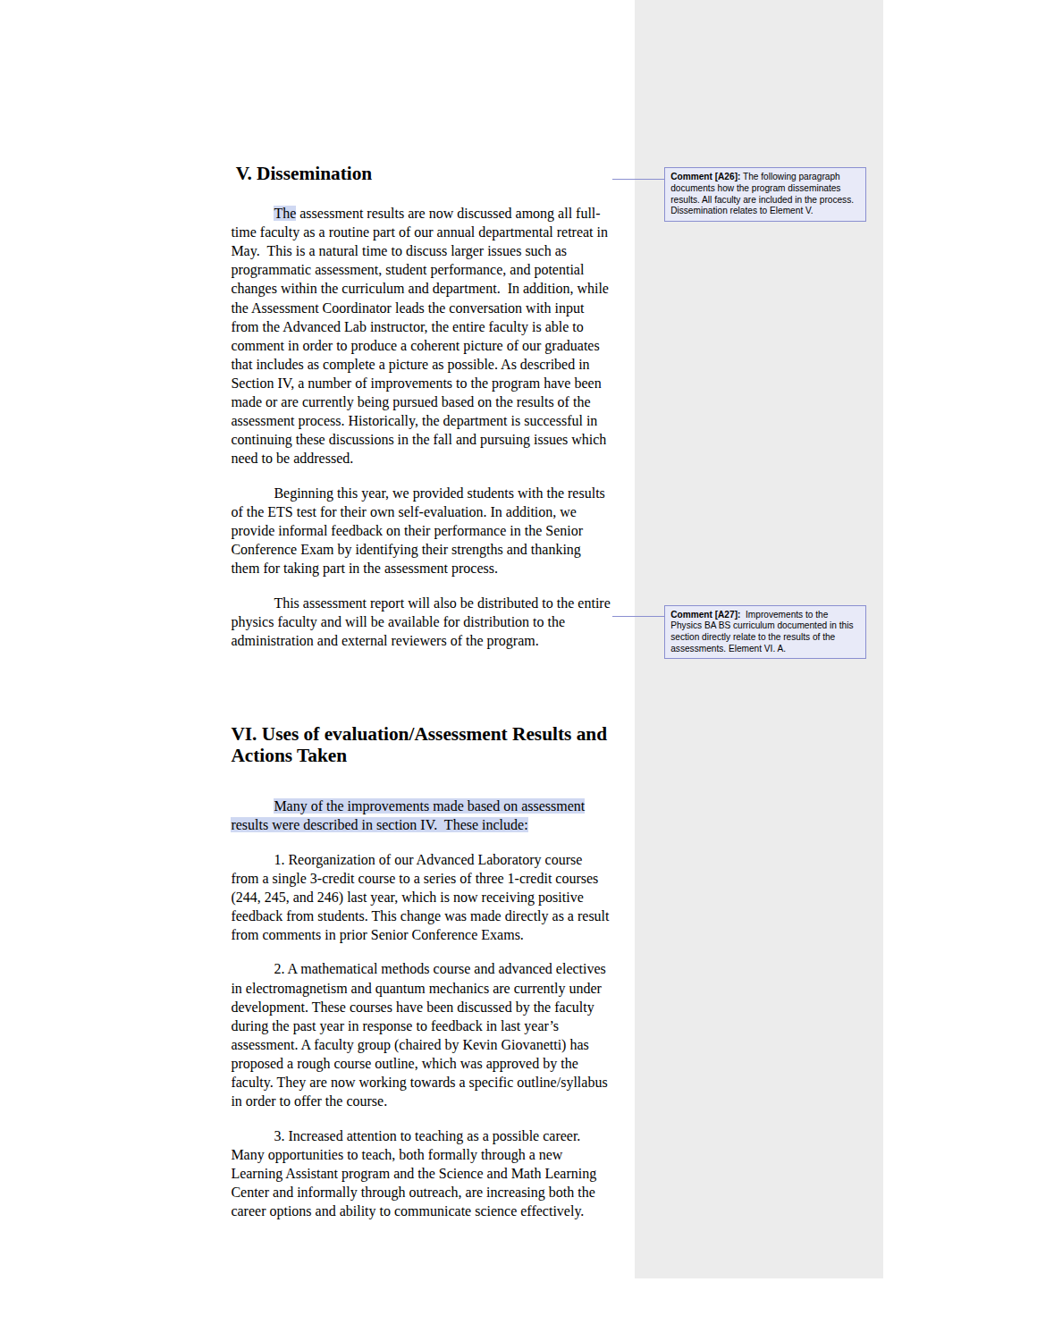V. Dissemination
The assessment results are now discussed among all full-time faculty as a routine part of our annual departmental retreat in May. This is a natural time to discuss larger issues such as programmatic assessment, student performance, and potential changes within the curriculum and department. In addition, while the Assessment Coordinator leads the conversation with input from the Advanced Lab instructor, the entire faculty is able to comment in order to produce a coherent picture of our graduates that includes as complete a picture as possible. As described in Section IV, a number of improvements to the program have been made or are currently being pursued based on the results of the assessment process. Historically, the department is successful in continuing these discussions in the fall and pursuing issues which need to be addressed.
Beginning this year, we provided students with the results of the ETS test for their own self-evaluation. In addition, we provide informal feedback on their performance in the Senior Conference Exam by identifying their strengths and thanking them for taking part in the assessment process.
This assessment report will also be distributed to the entire physics faculty and will be available for distribution to the administration and external reviewers of the program.
VI. Uses of evaluation/Assessment Results and Actions Taken
Many of the improvements made based on assessment results were described in section IV. These include:
1. Reorganization of our Advanced Laboratory course from a single 3-credit course to a series of three 1-credit courses (244, 245, and 246) last year, which is now receiving positive feedback from students. This change was made directly as a result from comments in prior Senior Conference Exams.
2. A mathematical methods course and advanced electives in electromagnetism and quantum mechanics are currently under development. These courses have been discussed by the faculty during the past year in response to feedback in last year’s assessment. A faculty group (chaired by Kevin Giovanetti) has proposed a rough course outline, which was approved by the faculty. They are now working towards a specific outline/syllabus in order to offer the course.
3. Increased attention to teaching as a possible career. Many opportunities to teach, both formally through a new Learning Assistant program and the Science and Math Learning Center and informally through outreach, are increasing both the career options and ability to communicate science effectively.
Comment [A26]: The following paragraph documents how the program disseminates results. All faculty are included in the process. Dissemination relates to Element V.
Comment [A27]: Improvements to the Physics BA BS curriculum documented in this section directly relate to the results of the assessments. Element VI. A.